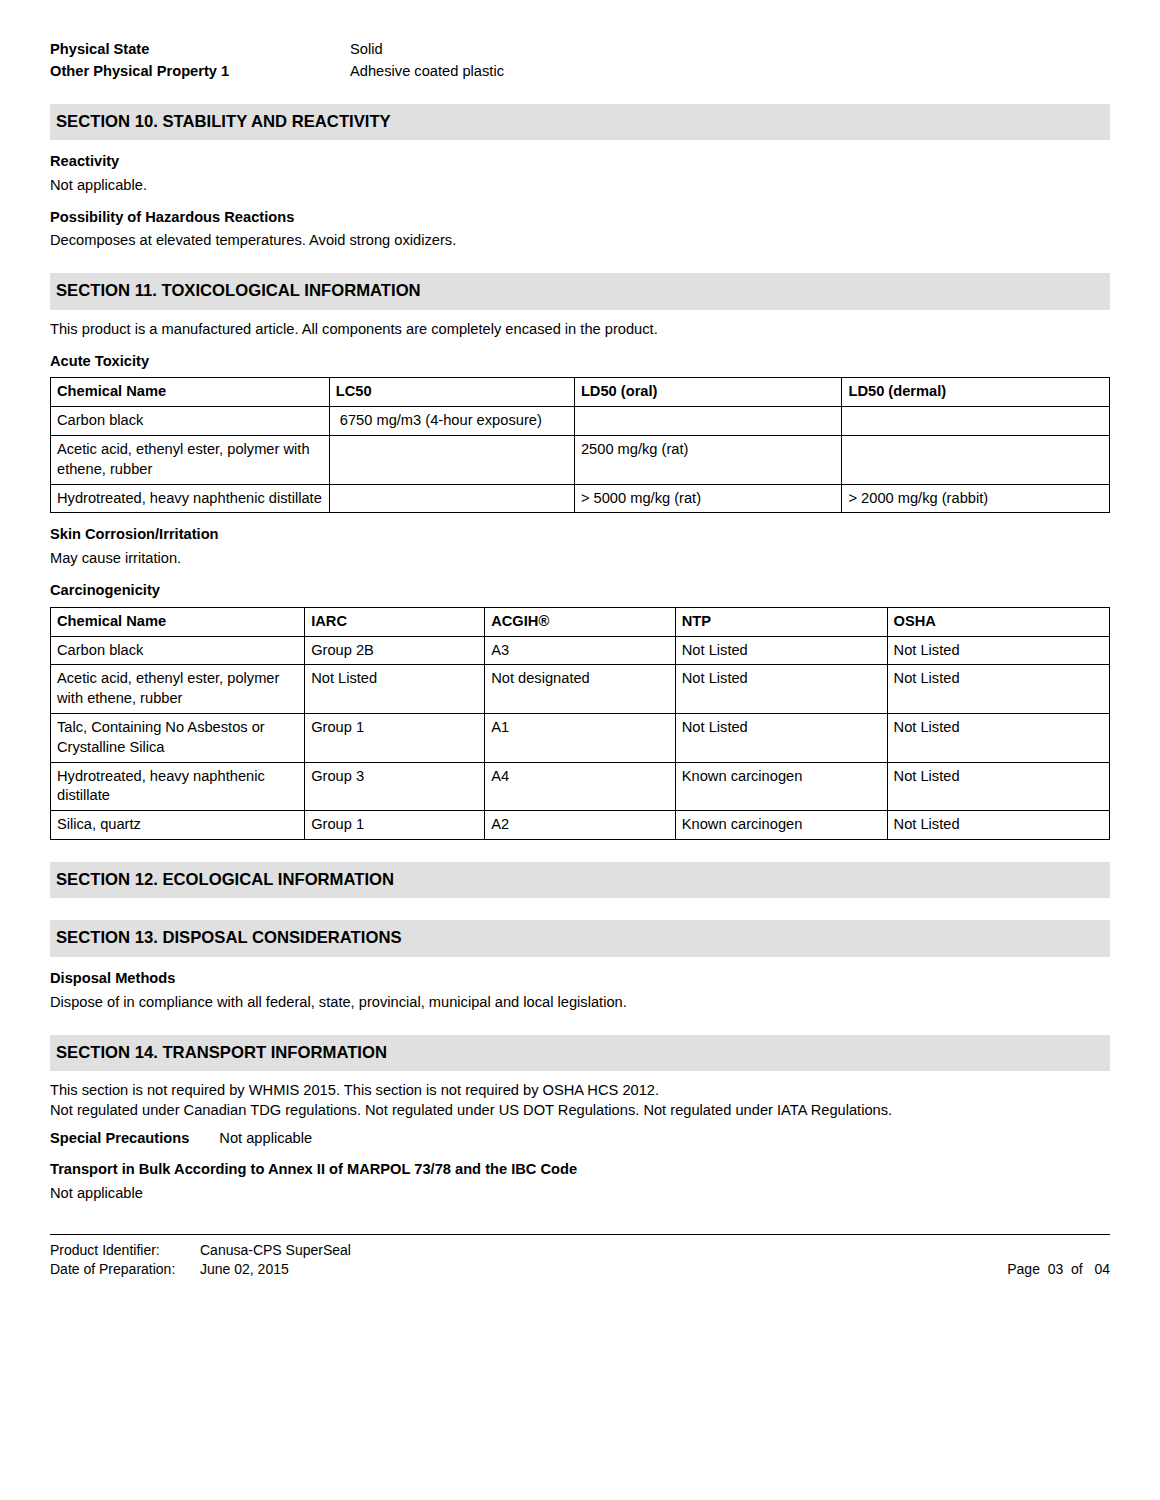Physical State
Solid
Other Physical Property 1
Adhesive coated plastic
SECTION 10. STABILITY AND REACTIVITY
Reactivity
Not applicable.
Possibility of Hazardous Reactions
Decomposes at elevated temperatures. Avoid strong oxidizers.
SECTION 11. TOXICOLOGICAL INFORMATION
This product is a manufactured article. All components are completely encased in the product.
Acute Toxicity
| Chemical Name | LC50 | LD50 (oral) | LD50 (dermal) |
| --- | --- | --- | --- |
| Carbon black | 6750 mg/m3 (4-hour exposure) | | |
| Acetic acid, ethenyl ester, polymer with ethene, rubber | | 2500 mg/kg (rat) | |
| Hydrotreated, heavy naphthenic distillate | | > 5000 mg/kg (rat) | > 2000 mg/kg (rabbit) |
Skin Corrosion/Irritation
May cause irritation.
Carcinogenicity
| Chemical Name | IARC | ACGIH® | NTP | OSHA |
| --- | --- | --- | --- | --- |
| Carbon black | Group 2B | A3 | Not Listed | Not Listed |
| Acetic acid, ethenyl ester, polymer with ethene, rubber | Not Listed | Not designated | Not Listed | Not Listed |
| Talc, Containing No Asbestos or Crystalline Silica | Group 1 | A1 | Not Listed | Not Listed |
| Hydrotreated, heavy naphthenic distillate | Group 3 | A4 | Known carcinogen | Not Listed |
| Silica, quartz | Group 1 | A2 | Known carcinogen | Not Listed |
SECTION 12. ECOLOGICAL INFORMATION
SECTION 13. DISPOSAL CONSIDERATIONS
Disposal Methods
Dispose of in compliance with all federal, state, provincial, municipal and local legislation.
SECTION 14. TRANSPORT INFORMATION
This section is not required by WHMIS 2015. This section is not required by OSHA HCS 2012.
Not regulated under Canadian TDG regulations. Not regulated under US DOT Regulations. Not regulated under IATA Regulations.
Special Precautions Not applicable
Transport in Bulk According to Annex II of MARPOL 73/78 and the IBC Code
Not applicable
Product Identifier:
Canusa-CPS SuperSeal
Date of Preparation:
June 02, 2015
Page 03 of 04